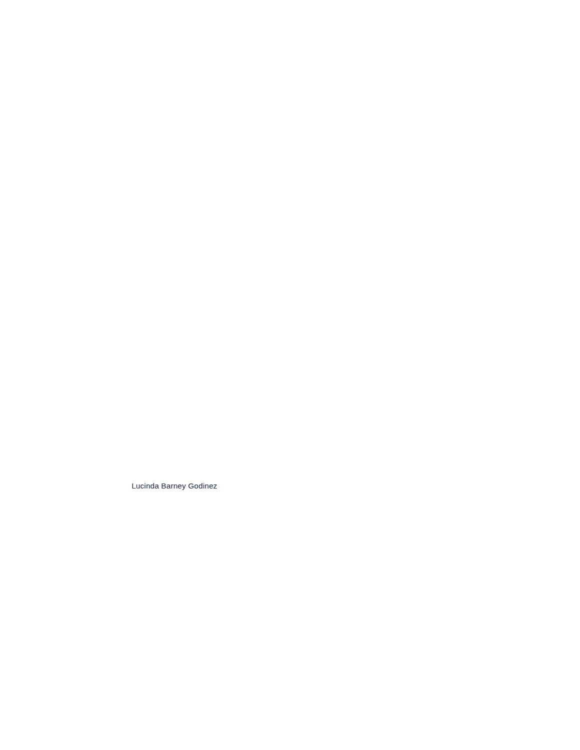Lucinda Barney Godinez